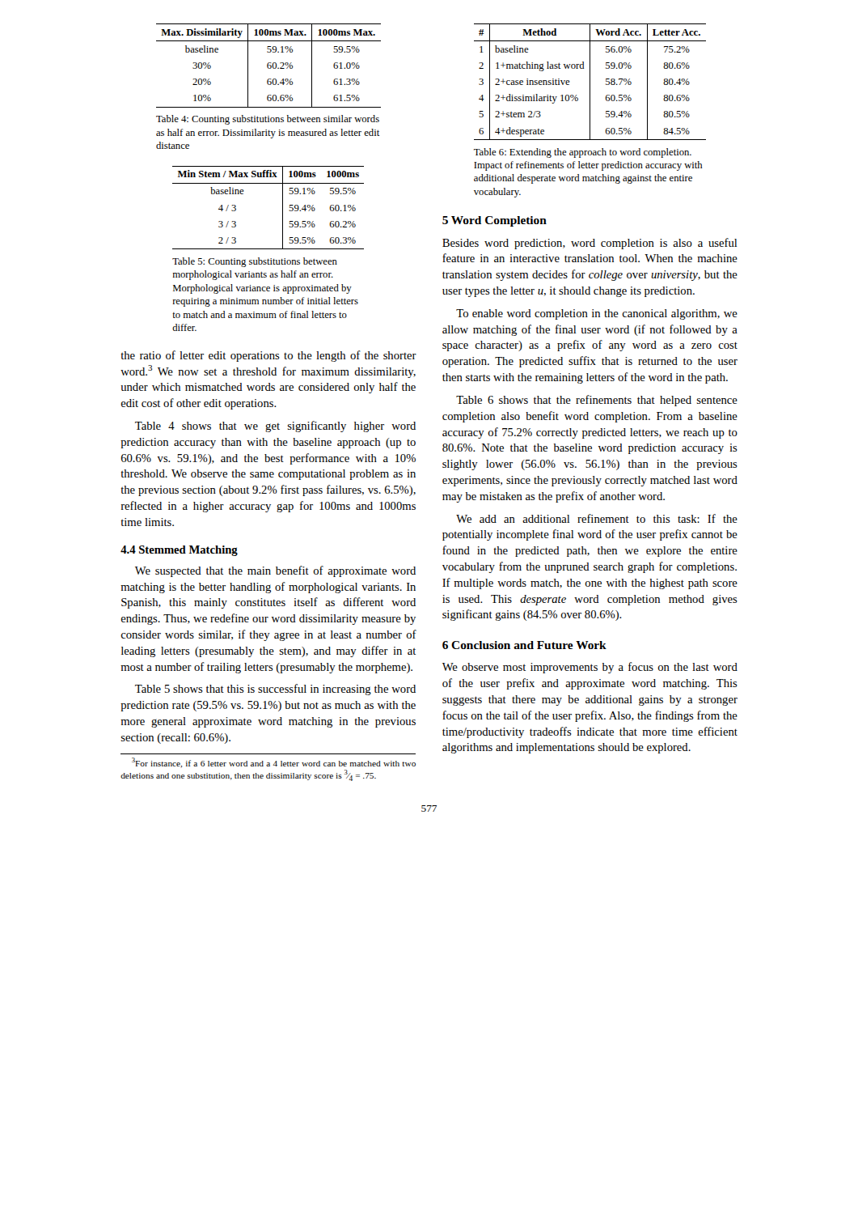Table 4: Counting substitutions between similar words as half an error. Dissimilarity is measured as letter edit distance
| Max. Dissimilarity | 100ms Max. | 1000ms Max. |
| --- | --- | --- |
| baseline | 59.1% | 59.5% |
| 30% | 60.2% | 61.0% |
| 20% | 60.4% | 61.3% |
| 10% | 60.6% | 61.5% |
Table 5: Counting substitutions between morphological variants as half an error. Morphological variance is approximated by requiring a minimum number of initial letters to match and a maximum of final letters to differ.
| Min Stem / Max Suffix | 100ms | 1000ms |
| --- | --- | --- |
| baseline | 59.1% | 59.5% |
| 4 / 3 | 59.4% | 60.1% |
| 3 / 3 | 59.5% | 60.2% |
| 2 / 3 | 59.5% | 60.3% |
the ratio of letter edit operations to the length of the shorter word.3 We now set a threshold for maximum dissimilarity, under which mismatched words are considered only half the edit cost of other edit operations.
Table 4 shows that we get significantly higher word prediction accuracy than with the baseline approach (up to 60.6% vs. 59.1%), and the best performance with a 10% threshold. We observe the same computational problem as in the previous section (about 9.2% first pass failures, vs. 6.5%), reflected in a higher accuracy gap for 100ms and 1000ms time limits.
4.4 Stemmed Matching
We suspected that the main benefit of approximate word matching is the better handling of morphological variants. In Spanish, this mainly constitutes itself as different word endings. Thus, we redefine our word dissimilarity measure by consider words similar, if they agree in at least a number of leading letters (presumably the stem), and may differ in at most a number of trailing letters (presumably the morpheme).
Table 5 shows that this is successful in increasing the word prediction rate (59.5% vs. 59.1%) but not as much as with the more general approximate word matching in the previous section (recall: 60.6%).
3For instance, if a 6 letter word and a 4 letter word can be matched with two deletions and one substitution, then the dissimilarity score is 3⁄4 = .75.
Table 6: Extending the approach to word completion. Impact of refinements of letter prediction accuracy with additional desperate word matching against the entire vocabulary.
| # | Method | Word Acc. | Letter Acc. |
| --- | --- | --- | --- |
| 1 | baseline | 56.0% | 75.2% |
| 2 | 1+matching last word | 59.0% | 80.6% |
| 3 | 2+case insensitive | 58.7% | 80.4% |
| 4 | 2+dissimilarity 10% | 60.5% | 80.6% |
| 5 | 2+stem 2/3 | 59.4% | 80.5% |
| 6 | 4+desperate | 60.5% | 84.5% |
5 Word Completion
Besides word prediction, word completion is also a useful feature in an interactive translation tool. When the machine translation system decides for college over university, but the user types the letter u, it should change its prediction.
To enable word completion in the canonical algorithm, we allow matching of the final user word (if not followed by a space character) as a prefix of any word as a zero cost operation. The predicted suffix that is returned to the user then starts with the remaining letters of the word in the path.
Table 6 shows that the refinements that helped sentence completion also benefit word completion. From a baseline accuracy of 75.2% correctly predicted letters, we reach up to 80.6%. Note that the baseline word prediction accuracy is slightly lower (56.0% vs. 56.1%) than in the previous experiments, since the previously correctly matched last word may be mistaken as the prefix of another word.
We add an additional refinement to this task: If the potentially incomplete final word of the user prefix cannot be found in the predicted path, then we explore the entire vocabulary from the unpruned search graph for completions. If multiple words match, the one with the highest path score is used. This desperate word completion method gives significant gains (84.5% over 80.6%).
6 Conclusion and Future Work
We observe most improvements by a focus on the last word of the user prefix and approximate word matching. This suggests that there may be additional gains by a stronger focus on the tail of the user prefix. Also, the findings from the time/productivity tradeoffs indicate that more time efficient algorithms and implementations should be explored.
577